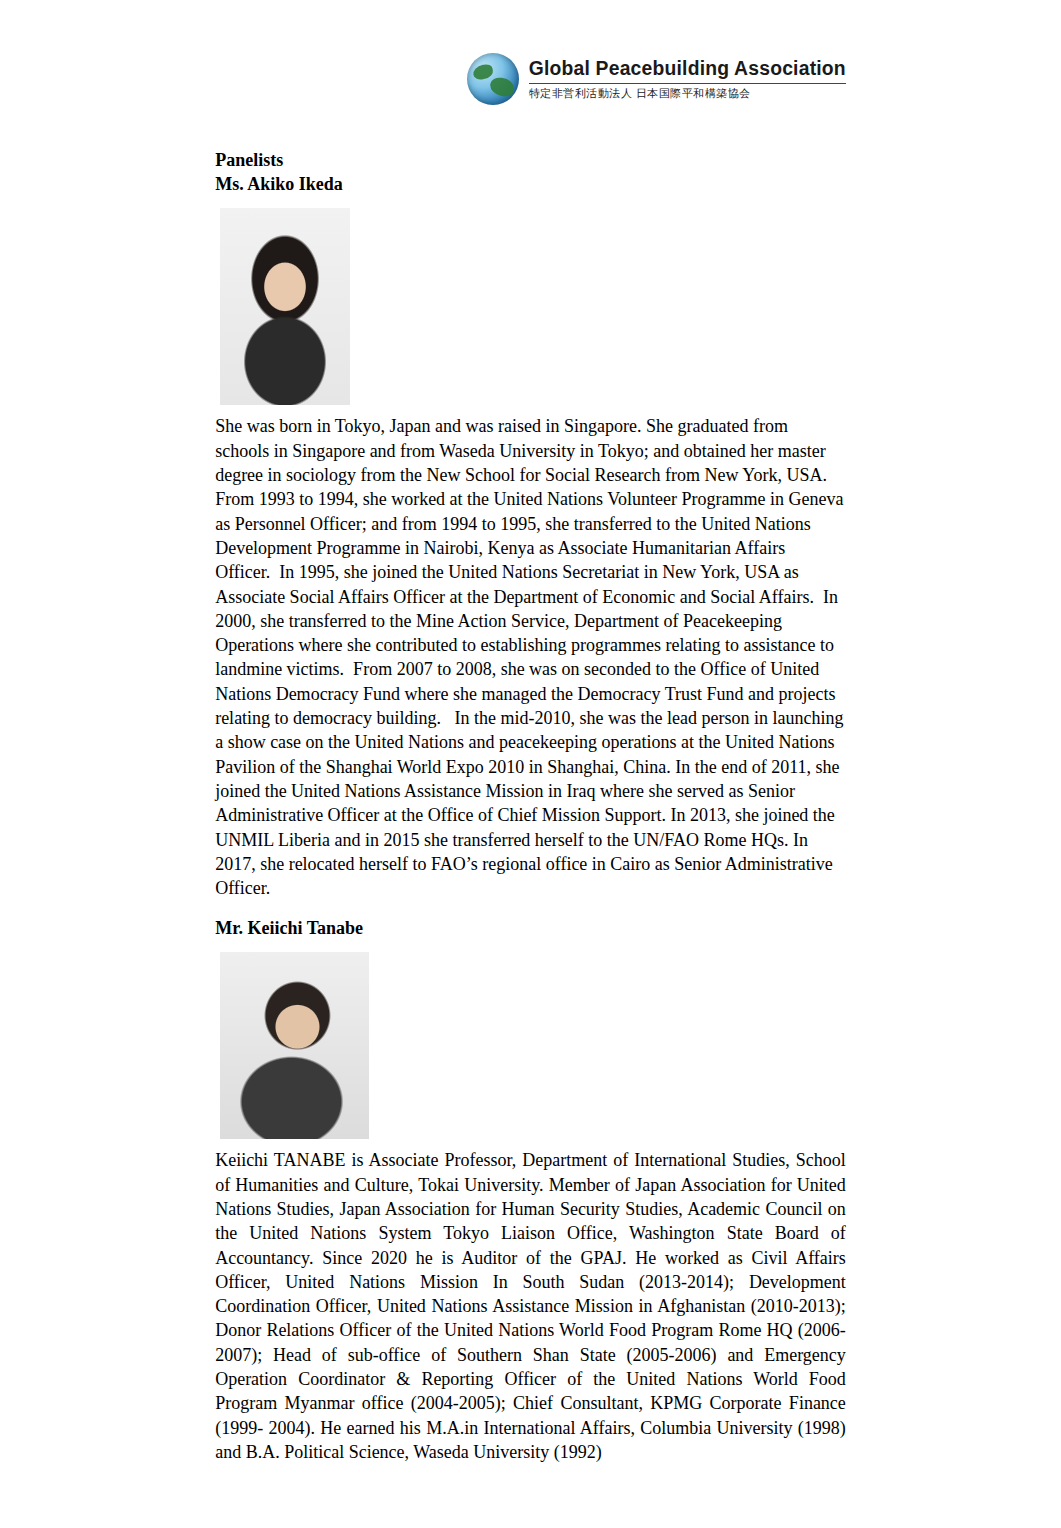Global Peacebuilding Association
特定非営利活動法人 日本国際平和構築協会
Panelists
Ms. Akiko Ikeda
She was born in Tokyo, Japan and was raised in Singapore. She graduated from schools in Singapore and from Waseda University in Tokyo; and obtained her master degree in sociology from the New School for Social Research from New York, USA. From 1993 to 1994, she worked at the United Nations Volunteer Programme in Geneva as Personnel Officer; and from 1994 to 1995, she transferred to the United Nations Development Programme in Nairobi, Kenya as Associate Humanitarian Affairs Officer. In 1995, she joined the United Nations Secretariat in New York, USA as Associate Social Affairs Officer at the Department of Economic and Social Affairs. In 2000, she transferred to the Mine Action Service, Department of Peacekeeping Operations where she contributed to establishing programmes relating to assistance to landmine victims. From 2007 to 2008, she was on seconded to the Office of United Nations Democracy Fund where she managed the Democracy Trust Fund and projects relating to democracy building. In the mid-2010, she was the lead person in launching a show case on the United Nations and peacekeeping operations at the United Nations Pavilion of the Shanghai World Expo 2010 in Shanghai, China. In the end of 2011, she joined the United Nations Assistance Mission in Iraq where she served as Senior Administrative Officer at the Office of Chief Mission Support. In 2013, she joined the UNMIL Liberia and in 2015 she transferred herself to the UN/FAO Rome HQs. In 2017, she relocated herself to FAO’s regional office in Cairo as Senior Administrative Officer.
Mr. Keiichi Tanabe
Keiichi TANABE is Associate Professor, Department of International Studies, School of Humanities and Culture, Tokai University. Member of Japan Association for United Nations Studies, Japan Association for Human Security Studies, Academic Council on the United Nations System Tokyo Liaison Office, Washington State Board of Accountancy. Since 2020 he is Auditor of the GPAJ. He worked as Civil Affairs Officer, United Nations Mission In South Sudan (2013-2014); Development Coordination Officer, United Nations Assistance Mission in Afghanistan (2010-2013); Donor Relations Officer of the United Nations World Food Program Rome HQ (2006-2007); Head of sub-office of Southern Shan State (2005-2006) and Emergency Operation Coordinator & Reporting Officer of the United Nations World Food Program Myanmar office (2004-2005); Chief Consultant, KPMG Corporate Finance (1999- 2004). He earned his M.A.in International Affairs, Columbia University (1998) and B.A. Political Science, Waseda University (1992)